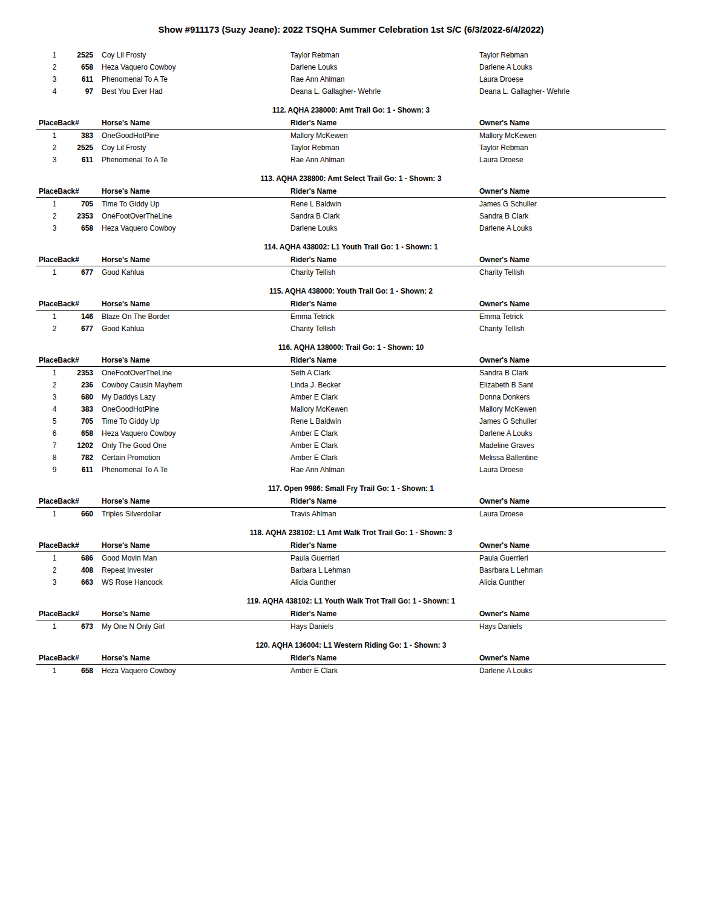Show #911173 (Suzy Jeane): 2022 TSQHA Summer Celebration 1st S/C (6/3/2022-6/4/2022)
| 1 | 2525 | Coy Lil Frosty | Taylor Rebman | Taylor Rebman |
| 2 | 658 | Heza Vaquero Cowboy | Darlene Louks | Darlene A Louks |
| 3 | 611 | Phenomenal To A Te | Rae Ann Ahlman | Laura Droese |
| 4 | 97 | Best You Ever Had | Deana L. Gallagher- Wehrle | Deana L. Gallagher- Wehrle |
112. AQHA 238000: Amt Trail Go: 1 - Shown: 3
| PlaceBack# | Horse's Name | Rider's Name | Owner's Name |
| --- | --- | --- | --- |
| 1 | 383 | OneGoodHotPine | Mallory McKewen | Mallory McKewen |
| 2 | 2525 | Coy Lil Frosty | Taylor Rebman | Taylor Rebman |
| 3 | 611 | Phenomenal To A Te | Rae Ann Ahlman | Laura Droese |
113. AQHA 238800: Amt Select Trail Go: 1 - Shown: 3
| PlaceBack# | Horse's Name | Rider's Name | Owner's Name |
| --- | --- | --- | --- |
| 1 | 705 | Time To Giddy Up | Rene L Baldwin | James G Schuller |
| 2 | 2353 | OneFootOverTheLine | Sandra B Clark | Sandra B Clark |
| 3 | 658 | Heza Vaquero Cowboy | Darlene Louks | Darlene A Louks |
114. AQHA 438002: L1 Youth Trail Go: 1 - Shown: 1
| PlaceBack# | Horse's Name | Rider's Name | Owner's Name |
| --- | --- | --- | --- |
| 1 | 677 | Good Kahlua | Charity Tellish | Charity Tellish |
115. AQHA 438000: Youth Trail Go: 1 - Shown: 2
| PlaceBack# | Horse's Name | Rider's Name | Owner's Name |
| --- | --- | --- | --- |
| 1 | 146 | Blaze On The Border | Emma Tetrick | Emma Tetrick |
| 2 | 677 | Good Kahlua | Charity Tellish | Charity Tellish |
116. AQHA 138000: Trail Go: 1 - Shown: 10
| PlaceBack# | Horse's Name | Rider's Name | Owner's Name |
| --- | --- | --- | --- |
| 1 | 2353 | OneFootOverTheLine | Seth A Clark | Sandra B Clark |
| 2 | 236 | Cowboy Causin Mayhem | Linda J. Becker | Elizabeth B Sant |
| 3 | 680 | My Daddys Lazy | Amber E Clark | Donna Donkers |
| 4 | 383 | OneGoodHotPine | Mallory McKewen | Mallory McKewen |
| 5 | 705 | Time To Giddy Up | Rene L Baldwin | James G Schuller |
| 6 | 658 | Heza Vaquero Cowboy | Amber E Clark | Darlene A Louks |
| 7 | 1202 | Only The Good One | Amber E Clark | Madeline Graves |
| 8 | 782 | Certain Promotion | Amber E Clark | Melissa Ballentine |
| 9 | 611 | Phenomenal To A Te | Rae Ann Ahlman | Laura Droese |
117. Open 9986: Small Fry Trail Go: 1 - Shown: 1
| PlaceBack# | Horse's Name | Rider's Name | Owner's Name |
| --- | --- | --- | --- |
| 1 | 660 | Triples Silverdollar | Travis Ahlman | Laura Droese |
118. AQHA 238102: L1 Amt Walk Trot Trail Go: 1 - Shown: 3
| PlaceBack# | Horse's Name | Rider's Name | Owner's Name |
| --- | --- | --- | --- |
| 1 | 686 | Good Movin Man | Paula Guerrieri | Paula Guerrieri |
| 2 | 408 | Repeat Invester | Barbara L Lehman | Basrbara L Lehman |
| 3 | 663 | WS Rose Hancock | Alicia Gunther | Alicia Gunther |
119. AQHA 438102: L1 Youth Walk Trot Trail Go: 1 - Shown: 1
| PlaceBack# | Horse's Name | Rider's Name | Owner's Name |
| --- | --- | --- | --- |
| 1 | 673 | My One N Only Girl | Hays Daniels | Hays Daniels |
120. AQHA 136004: L1 Western Riding Go: 1 - Shown: 3
| PlaceBack# | Horse's Name | Rider's Name | Owner's Name |
| --- | --- | --- | --- |
| 1 | 658 | Heza Vaquero Cowboy | Amber E Clark | Darlene A Louks |